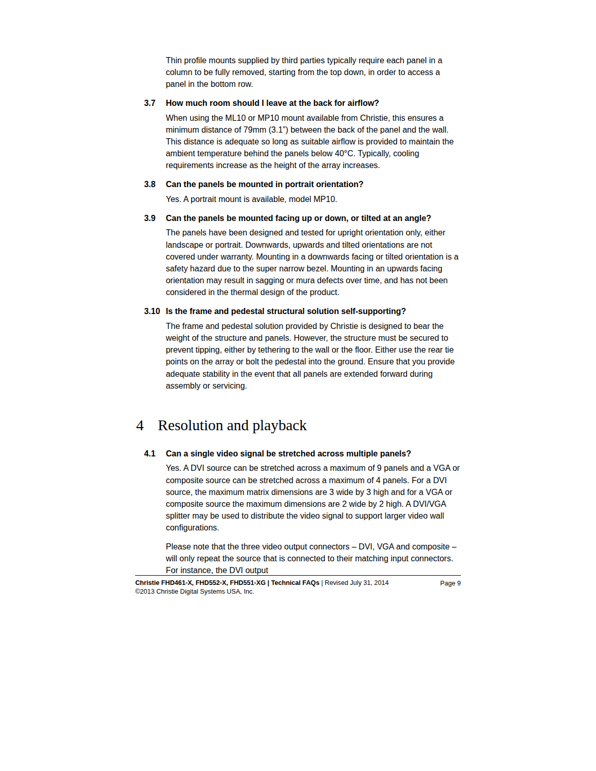Thin profile mounts supplied by third parties typically require each panel in a column to be fully removed, starting from the top down, in order to access a panel in the bottom row.
3.7 How much room should I leave at the back for airflow?
When using the ML10 or MP10 mount available from Christie, this ensures a minimum distance of 79mm (3.1”) between the back of the panel and the wall. This distance is adequate so long as suitable airflow is provided to maintain the ambient temperature behind the panels below 40°C. Typically, cooling requirements increase as the height of the array increases.
3.8 Can the panels be mounted in portrait orientation?
Yes. A portrait mount is available, model MP10.
3.9 Can the panels be mounted facing up or down, or tilted at an angle?
The panels have been designed and tested for upright orientation only, either landscape or portrait. Downwards, upwards and tilted orientations are not covered under warranty. Mounting in a downwards facing or tilted orientation is a safety hazard due to the super narrow bezel. Mounting in an upwards facing orientation may result in sagging or mura defects over time, and has not been considered in the thermal design of the product.
3.10 Is the frame and pedestal structural solution self-supporting?
The frame and pedestal solution provided by Christie is designed to bear the weight of the structure and panels. However, the structure must be secured to prevent tipping, either by tethering to the wall or the floor. Either use the rear tie points on the array or bolt the pedestal into the ground. Ensure that you provide adequate stability in the event that all panels are extended forward during assembly or servicing.
4 Resolution and playback
4.1 Can a single video signal be stretched across multiple panels?
Yes. A DVI source can be stretched across a maximum of 9 panels and a VGA or composite source can be stretched across a maximum of 4 panels. For a DVI source, the maximum matrix dimensions are 3 wide by 3 high and for a VGA or composite source the maximum dimensions are 2 wide by 2 high. A DVI/VGA splitter may be used to distribute the video signal to support larger video wall configurations.
Please note that the three video output connectors – DVI, VGA and composite – will only repeat the source that is connected to their matching input connectors. For instance, the DVI output
Christie FHD461-X, FHD552-X, FHD551-XG | Technical FAQs | Revised July 31, 2014
©2013 Christie Digital Systems USA, Inc.
Page 9